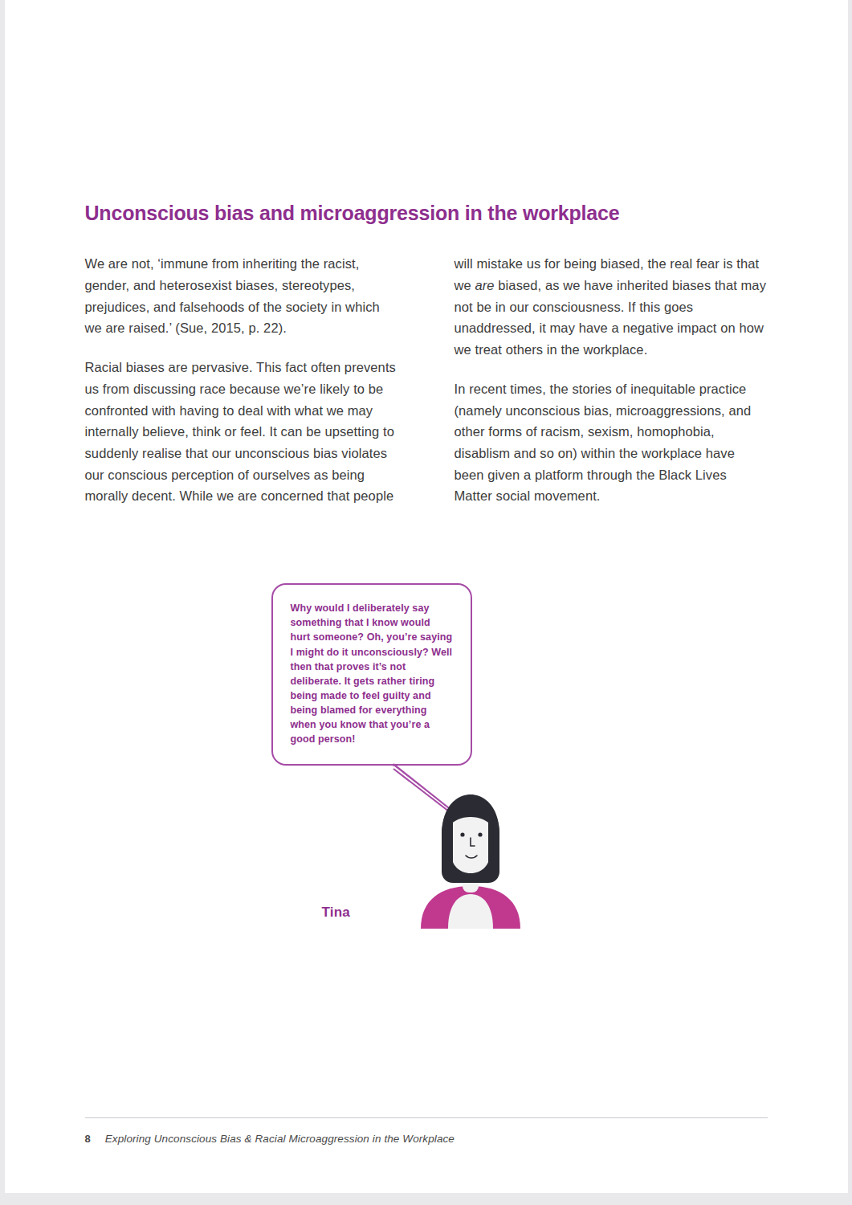Unconscious bias and microaggression in the workplace
We are not, ‘immune from inheriting the racist, gender, and heterosexist biases, stereotypes, prejudices, and falsehoods of the society in which we are raised.’ (Sue, 2015, p. 22).
Racial biases are pervasive. This fact often prevents us from discussing race because we’re likely to be confronted with having to deal with what we may internally believe, think or feel. It can be upsetting to suddenly realise that our unconscious bias violates our conscious perception of ourselves as being morally decent. While we are concerned that people
will mistake us for being biased, the real fear is that we are biased, as we have inherited biases that may not be in our consciousness. If this goes unaddressed, it may have a negative impact on how we treat others in the workplace.
In recent times, the stories of inequitable practice (namely unconscious bias, microaggressions, and other forms of racism, sexism, homophobia, disablism and so on) within the workplace have been given a platform through the Black Lives Matter social movement.
Why would I deliberately say something that I know would hurt someone? Oh, you’re saying I might do it unconsciously? Well then that proves it’s not deliberate. It gets rather tiring being made to feel guilty and being blamed for everything when you know that you’re a good person!
Tina
8 Exploring Unconscious Bias & Racial Microaggression in the Workplace